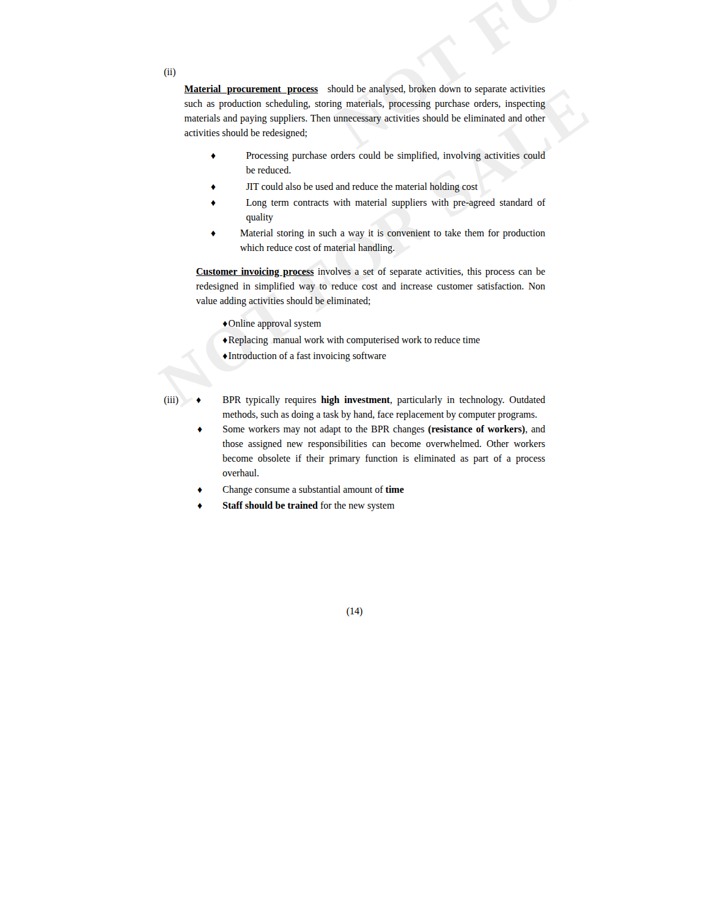NOT FOR SALE NOT FOR SALE
(ii)
Material procurement process should be analysed, broken down to separate activities such as production scheduling, storing materials, processing purchase orders, inspecting materials and paying suppliers. Then unnecessary activities should be eliminated and other activities should be redesigned;
Processing purchase orders could be simplified, involving activities could be reduced.
JIT could also be used and reduce the material holding cost
Long term contracts with material suppliers with pre-agreed standard of quality
Material storing in such a way it is convenient to take them for production which reduce cost of material handling.
Customer invoicing process involves a set of separate activities, this process can be redesigned in simplified way to reduce cost and increase customer satisfaction. Non value adding activities should be eliminated;
Online approval system
Replacing manual work with computerised work to reduce time
Introduction of a fast invoicing software
(iii)
♦
BPR typically requires high investment, particularly in technology. Outdated methods, such as doing a task by hand, face replacement by computer programs.
Some workers may not adapt to the BPR changes (resistance of workers), and those assigned new responsibilities can become overwhelmed. Other workers become obsolete if their primary function is eliminated as part of a process overhaul.
Change consume a substantial amount of time
Staff should be trained for the new system
(14)